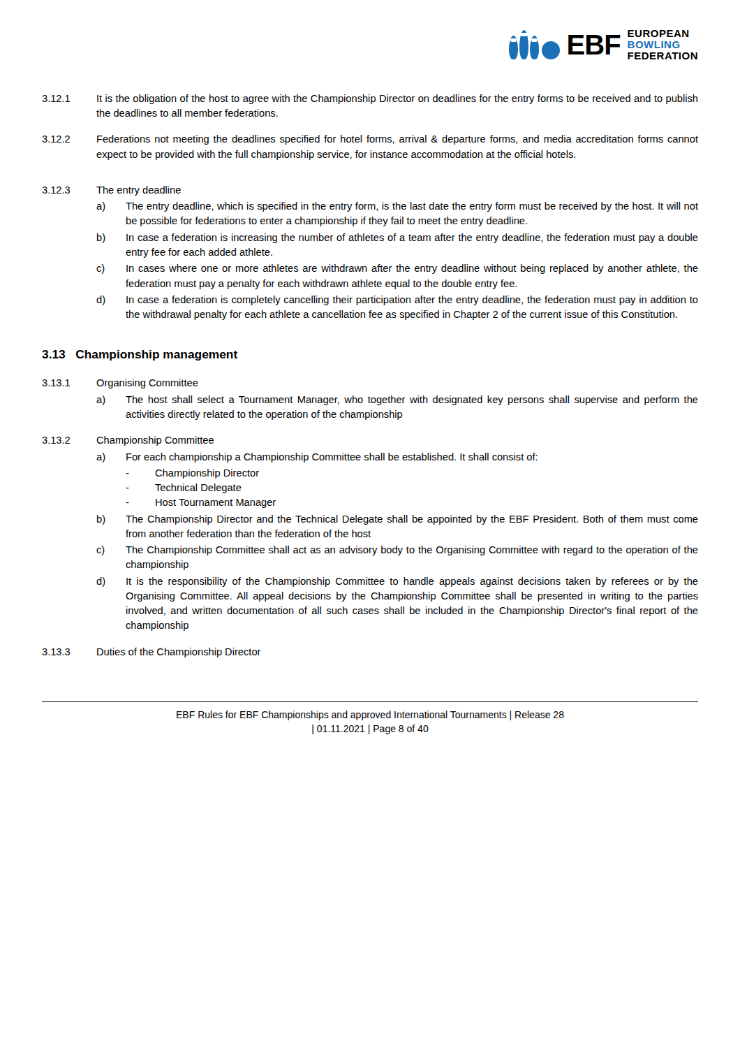EBF
EUROPEAN
BOWLING
FEDERATION
3.12.1
It is the obligation of the host to agree with the Championship Director on deadlines for the entry forms to be received and to publish the deadlines to all member federations.
3.12.2
Federations not meeting the deadlines specified for hotel forms, arrival & departure forms, and media accreditation forms cannot expect to be provided with the full championship service, for instance accommodation at the official hotels.
3.12.3
The entry deadline
a)
The entry deadline, which is specified in the entry form, is the last date the entry form must be received by the host. It will not be possible for federations to enter a championship if they fail to meet the entry deadline.
b)
In case a federation is increasing the number of athletes of a team after the entry deadline, the federation must pay a double entry fee for each added athlete.
c)
In cases where one or more athletes are withdrawn after the entry deadline without being replaced by another athlete, the federation must pay a penalty for each withdrawn athlete equal to the double entry fee.
d)
In case a federation is completely cancelling their participation after the entry deadline, the federation must pay in addition to the withdrawal penalty for each athlete a cancellation fee as specified in Chapter 2 of the current issue of this Constitution.
3.13 Championship management
3.13.1
Organising Committee
a)
The host shall select a Tournament Manager, who together with designated key persons shall supervise and perform the activities directly related to the operation of the championship
3.13.2
Championship Committee
a)
For each championship a Championship Committee shall be established. It shall consist of:
-Championship Director
-Technical Delegate
-Host Tournament Manager
b)
The Championship Director and the Technical Delegate shall be appointed by the EBF President. Both of them must come from another federation than the federation of the host
c)
The Championship Committee shall act as an advisory body to the Organising Committee with regard to the operation of the championship
d)
It is the responsibility of the Championship Committee to handle appeals against decisions taken by referees or by the Organising Committee. All appeal decisions by the Championship Committee shall be presented in writing to the parties involved, and written documentation of all such cases shall be included in the Championship Director's final report of the championship
3.13.3
Duties of the Championship Director
EBF Rules for EBF Championships and approved International Tournaments | Release 28
| 01.11.2021 | Page 8 of 40